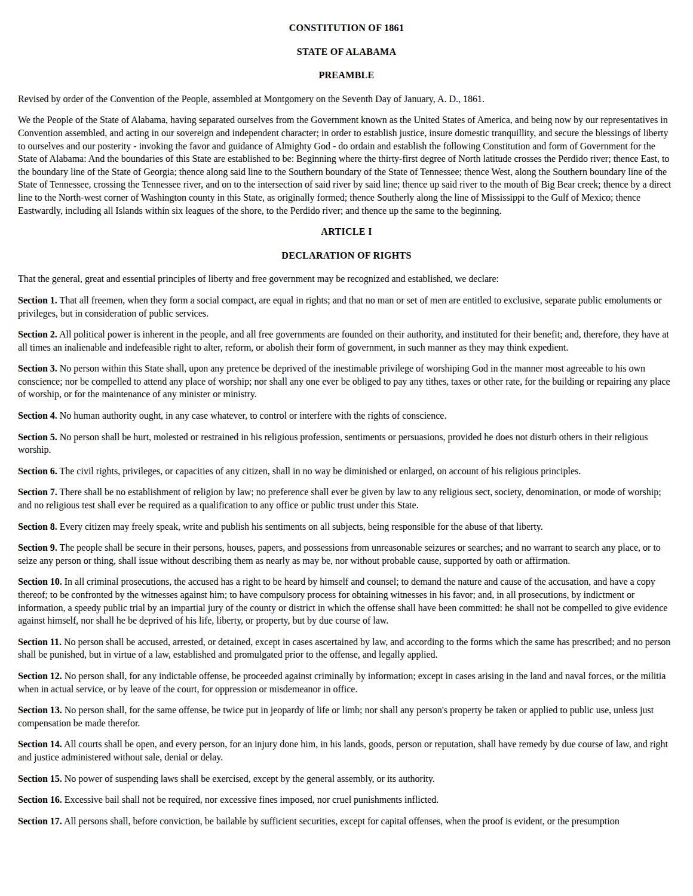CONSTITUTION OF 1861
STATE OF ALABAMA
PREAMBLE
Revised by order of the Convention of the People, assembled at Montgomery on the Seventh Day of January, A. D., 1861.
We the People of the State of Alabama, having separated ourselves from the Government known as the United States of America, and being now by our representatives in Convention assembled, and acting in our sovereign and independent character; in order to establish justice, insure domestic tranquillity, and secure the blessings of liberty to ourselves and our posterity - invoking the favor and guidance of Almighty God - do ordain and establish the following Constitution and form of Government for the State of Alabama: And the boundaries of this State are established to be: Beginning where the thirty-first degree of North latitude crosses the Perdido river; thence East, to the boundary line of the State of Georgia; thence along said line to the Southern boundary of the State of Tennessee; thence West, along the Southern boundary line of the State of Tennessee, crossing the Tennessee river, and on to the intersection of said river by said line; thence up said river to the mouth of Big Bear creek; thence by a direct line to the North-west corner of Washington county in this State, as originally formed; thence Southerly along the line of Mississippi to the Gulf of Mexico; thence Eastwardly, including all Islands within six leagues of the shore, to the Perdido river; and thence up the same to the beginning.
ARTICLE I
DECLARATION OF RIGHTS
That the general, great and essential principles of liberty and free government may be recognized and established, we declare:
Section 1. That all freemen, when they form a social compact, are equal in rights; and that no man or set of men are entitled to exclusive, separate public emoluments or privileges, but in consideration of public services.
Section 2. All political power is inherent in the people, and all free governments are founded on their authority, and instituted for their benefit; and, therefore, they have at all times an inalienable and indefeasible right to alter, reform, or abolish their form of government, in such manner as they may think expedient.
Section 3. No person within this State shall, upon any pretence be deprived of the inestimable privilege of worshiping God in the manner most agreeable to his own conscience; nor be compelled to attend any place of worship; nor shall any one ever be obliged to pay any tithes, taxes or other rate, for the building or repairing any place of worship, or for the maintenance of any minister or ministry.
Section 4. No human authority ought, in any case whatever, to control or interfere with the rights of conscience.
Section 5. No person shall be hurt, molested or restrained in his religious profession, sentiments or persuasions, provided he does not disturb others in their religious worship.
Section 6. The civil rights, privileges, or capacities of any citizen, shall in no way be diminished or enlarged, on account of his religious principles.
Section 7. There shall be no establishment of religion by law; no preference shall ever be given by law to any religious sect, society, denomination, or mode of worship; and no religious test shall ever be required as a qualification to any office or public trust under this State.
Section 8. Every citizen may freely speak, write and publish his sentiments on all subjects, being responsible for the abuse of that liberty.
Section 9. The people shall be secure in their persons, houses, papers, and possessions from unreasonable seizures or searches; and no warrant to search any place, or to seize any person or thing, shall issue without describing them as nearly as may be, nor without probable cause, supported by oath or affirmation.
Section 10. In all criminal prosecutions, the accused has a right to be heard by himself and counsel; to demand the nature and cause of the accusation, and have a copy thereof; to be confronted by the witnesses against him; to have compulsory process for obtaining witnesses in his favor; and, in all prosecutions, by indictment or information, a speedy public trial by an impartial jury of the county or district in which the offense shall have been committed: he shall not be compelled to give evidence against himself, nor shall he be deprived of his life, liberty, or property, but by due course of law.
Section 11. No person shall be accused, arrested, or detained, except in cases ascertained by law, and according to the forms which the same has prescribed; and no person shall be punished, but in virtue of a law, established and promulgated prior to the offense, and legally applied.
Section 12. No person shall, for any indictable offense, be proceeded against criminally by information; except in cases arising in the land and naval forces, or the militia when in actual service, or by leave of the court, for oppression or misdemeanor in office.
Section 13. No person shall, for the same offense, be twice put in jeopardy of life or limb; nor shall any person's property be taken or applied to public use, unless just compensation be made therefor.
Section 14. All courts shall be open, and every person, for an injury done him, in his lands, goods, person or reputation, shall have remedy by due course of law, and right and justice administered without sale, denial or delay.
Section 15. No power of suspending laws shall be exercised, except by the general assembly, or its authority.
Section 16. Excessive bail shall not be required, nor excessive fines imposed, nor cruel punishments inflicted.
Section 17. All persons shall, before conviction, be bailable by sufficient securities, except for capital offenses, when the proof is evident, or the presumption